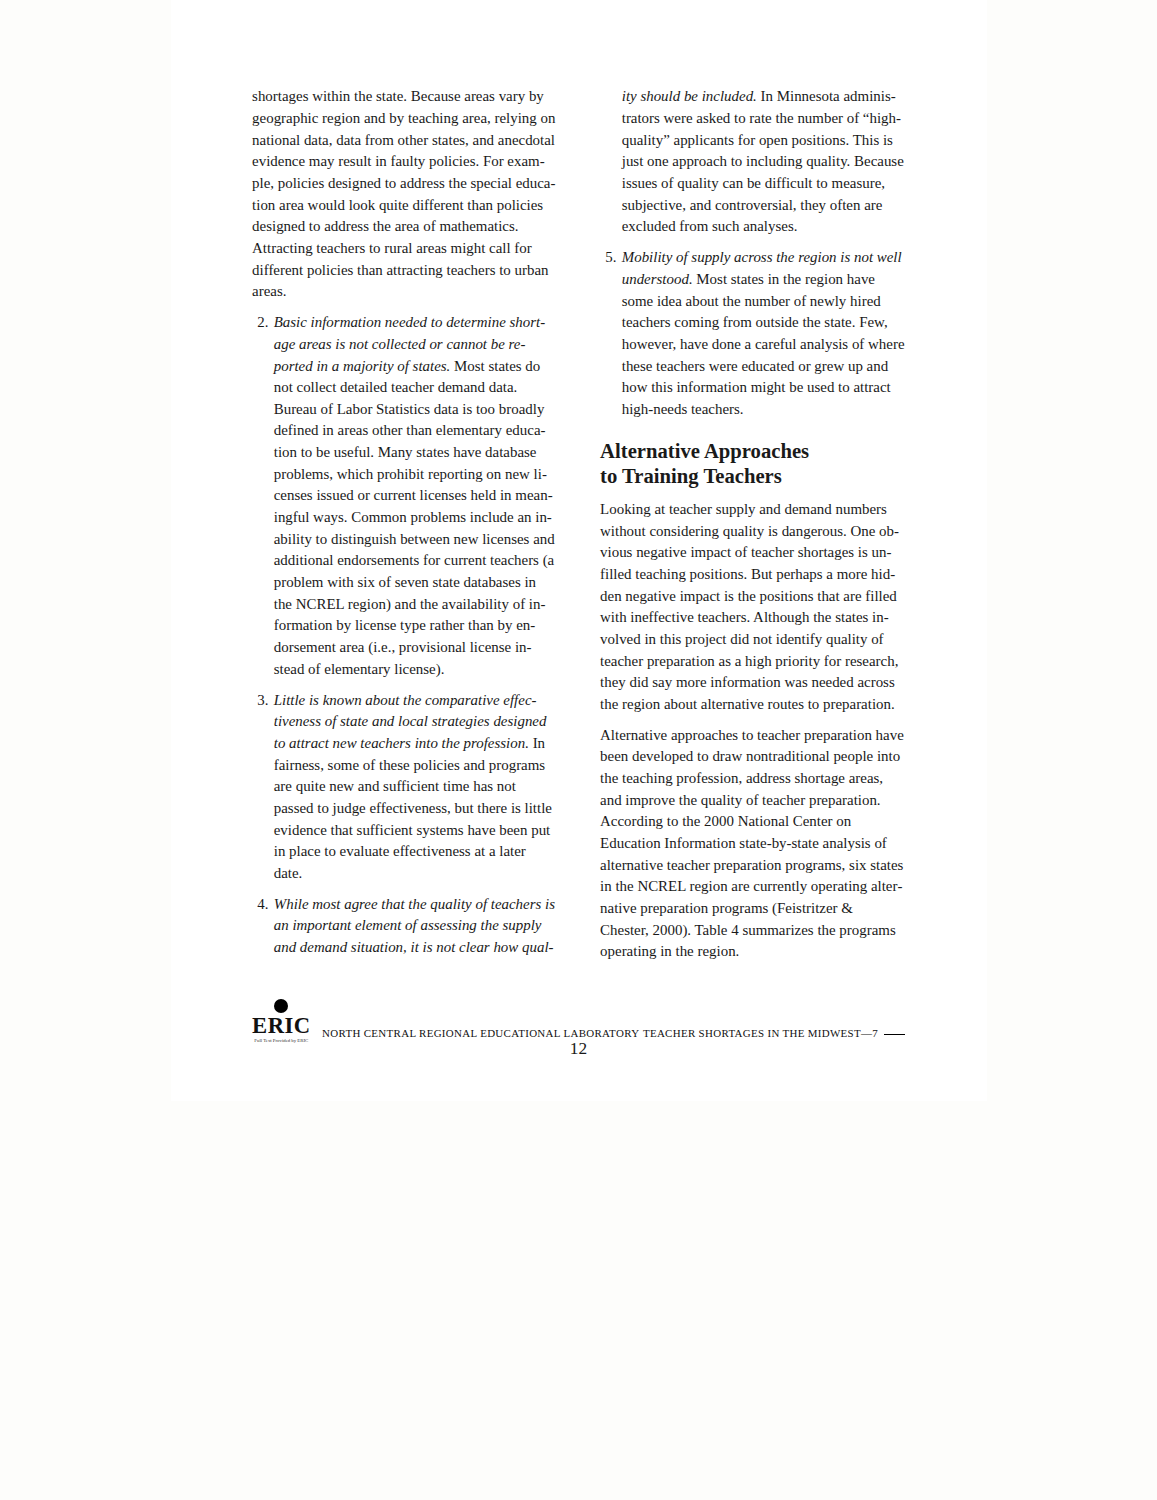shortages within the state. Because areas vary by geographic region and by teaching area, relying on national data, data from other states, and anecdotal evidence may result in faulty policies. For example, policies designed to address the special education area would look quite different than policies designed to address the area of mathematics. Attracting teachers to rural areas might call for different policies than attracting teachers to urban areas.
Basic information needed to determine shortage areas is not collected or cannot be reported in a majority of states. Most states do not collect detailed teacher demand data. Bureau of Labor Statistics data is too broadly defined in areas other than elementary education to be useful. Many states have database problems, which prohibit reporting on new licenses issued or current licenses held in meaningful ways. Common problems include an inability to distinguish between new licenses and additional endorsements for current teachers (a problem with six of seven state databases in the NCREL region) and the availability of information by license type rather than by endorsement area (i.e., provisional license instead of elementary license).
Little is known about the comparative effectiveness of state and local strategies designed to attract new teachers into the profession. In fairness, some of these policies and programs are quite new and sufficient time has not passed to judge effectiveness, but there is little evidence that sufficient systems have been put in place to evaluate effectiveness at a later date.
While most agree that the quality of teachers is an important element of assessing the supply and demand situation, it is not clear how quality should be included. In Minnesota administrators were asked to rate the number of “high-quality” applicants for open positions. This is just one approach to including quality. Because issues of quality can be difficult to measure, subjective, and controversial, they often are excluded from such analyses.
Mobility of supply across the region is not well understood. Most states in the region have some idea about the number of newly hired teachers coming from outside the state. Few, however, have done a careful analysis of where these teachers were educated or grew up and how this information might be used to attract high-needs teachers.
Alternative Approaches
to Training Teachers
Looking at teacher supply and demand numbers without considering quality is dangerous. One obvious negative impact of teacher shortages is unfilled teaching positions. But perhaps a more hidden negative impact is the positions that are filled with ineffective teachers. Although the states involved in this project did not identify quality of teacher preparation as a high priority for research, they did say more information was needed across the region about alternative routes to preparation.
Alternative approaches to teacher preparation have been developed to draw nontraditional people into the teaching profession, address shortage areas, and improve the quality of teacher preparation. According to the 2000 National Center on Education Information state-by-state analysis of alternative teacher preparation programs, six states in the NCREL region are currently operating alternative preparation programs (Feistritzer & Chester, 2000). Table 4 summarizes the programs operating in the region.
12
ERIC Full Text Provided by ERIC North Central Regional Educational Laboratory
Teacher Shortages in the Midwest—7